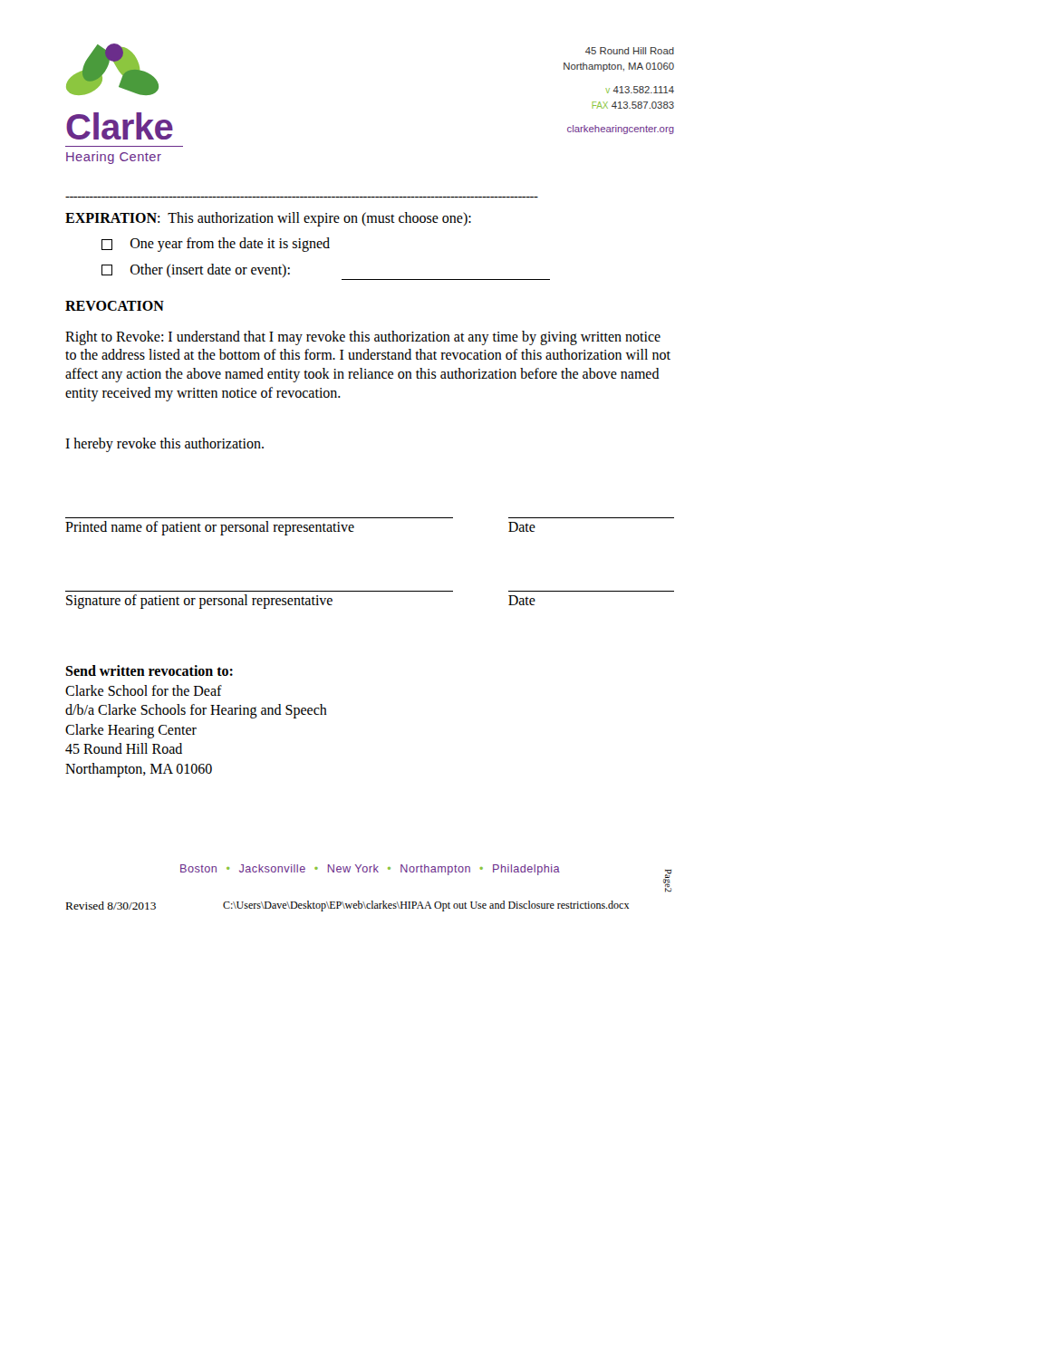Clarke
Hearing Center
45 Round Hill Road
Northampton, MA 01060
v 413.582.1114
FAX 413.587.0383
clarkehearingcenter.org
-----------------------------------------------------------------------------------------------------------------------
EXPIRATION: This authorization will expire on (must choose one):
One year from the date it is signed
Other (insert date or event):
REVOCATION
Right to Revoke: I understand that I may revoke this authorization at any time by giving written notice to the address listed at the bottom of this form. I understand that revocation of this authorization will not affect any action the above named entity took in reliance on this authorization before the above named entity received my written notice of revocation.
I hereby revoke this authorization.
| Printed name of patient or personal representative | | Date |
| Signature of patient or personal representative | | Date |
Send written revocation to:
Clarke School for the Deaf
d/b/a Clarke Schools for Hearing and Speech
Clarke Hearing Center
45 Round Hill Road
Northampton, MA 01060
Boston • Jacksonville • New York • Northampton • Philadelphia
Revised 8/30/2013
C:\Users\Dave\Desktop\EP\web\clarkes\HIPAA Opt out Use and Disclosure restrictions.docx
Page2